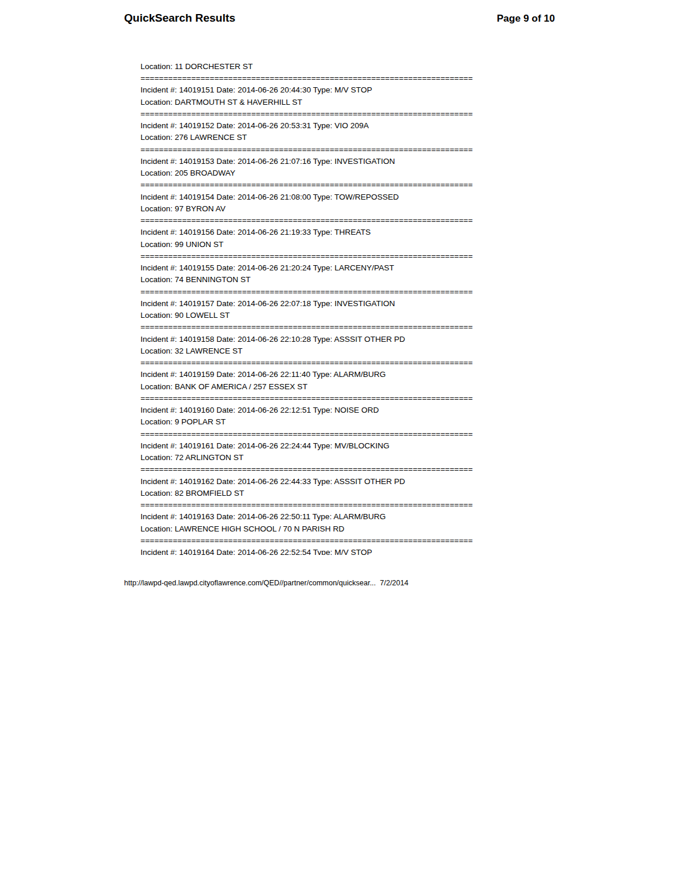QuickSearch Results
Page 9 of 10
Location: 11 DORCHESTER ST
========================================================================
Incident #: 14019151 Date: 2014-06-26 20:44:30 Type: M/V STOP
Location: DARTMOUTH ST & HAVERHILL ST
========================================================================
Incident #: 14019152 Date: 2014-06-26 20:53:31 Type: VIO 209A
Location: 276 LAWRENCE ST
========================================================================
Incident #: 14019153 Date: 2014-06-26 21:07:16 Type: INVESTIGATION
Location: 205 BROADWAY
========================================================================
Incident #: 14019154 Date: 2014-06-26 21:08:00 Type: TOW/REPOSSED
Location: 97 BYRON AV
========================================================================
Incident #: 14019156 Date: 2014-06-26 21:19:33 Type: THREATS
Location: 99 UNION ST
========================================================================
Incident #: 14019155 Date: 2014-06-26 21:20:24 Type: LARCENY/PAST
Location: 74 BENNINGTON ST
========================================================================
Incident #: 14019157 Date: 2014-06-26 22:07:18 Type: INVESTIGATION
Location: 90 LOWELL ST
========================================================================
Incident #: 14019158 Date: 2014-06-26 22:10:28 Type: ASSSIT OTHER PD
Location: 32 LAWRENCE ST
========================================================================
Incident #: 14019159 Date: 2014-06-26 22:11:40 Type: ALARM/BURG
Location: BANK OF AMERICA / 257 ESSEX ST
========================================================================
Incident #: 14019160 Date: 2014-06-26 22:12:51 Type: NOISE ORD
Location: 9 POPLAR ST
========================================================================
Incident #: 14019161 Date: 2014-06-26 22:24:44 Type: MV/BLOCKING
Location: 72 ARLINGTON ST
========================================================================
Incident #: 14019162 Date: 2014-06-26 22:44:33 Type: ASSSIT OTHER PD
Location: 82 BROMFIELD ST
========================================================================
Incident #: 14019163 Date: 2014-06-26 22:50:11 Type: ALARM/BURG
Location: LAWRENCE HIGH SCHOOL / 70 N PARISH RD
========================================================================
Incident #: 14019164 Date: 2014-06-26 22:52:54 Type: M/V STOP
http://lawpd-qed.lawpd.cityoflawrence.com/QED//partner/common/quicksear... 7/2/2014